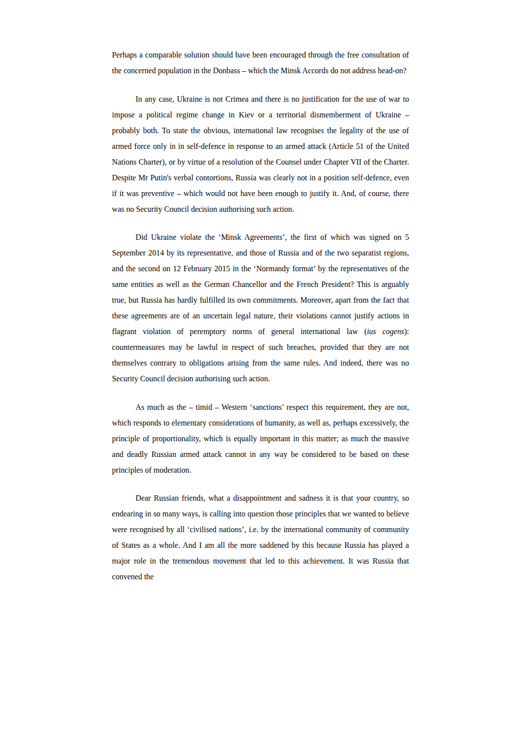Perhaps a comparable solution should have been encouraged through the free consultation of the concerned population in the Donbass – which the Minsk Accords do not address head-on?
In any case, Ukraine is not Crimea and there is no justification for the use of war to impose a political regime change in Kiev or a territorial dismemberment of Ukraine – probably both. To state the obvious, international law recognises the legality of the use of armed force only in in self-defence in response to an armed attack (Article 51 of the United Nations Charter), or by virtue of a resolution of the Counsel under Chapter VII of the Charter. Despite Mr Putin's verbal contortions, Russia was clearly not in a position self-defence, even if it was preventive – which would not have been enough to justify it. And, of course, there was no Security Council decision authorising such action.
Did Ukraine violate the ‘Minsk Agreements’, the first of which was signed on 5 September 2014 by its representative, and those of Russia and of the two separatist regions, and the second on 12 February 2015 in the ‘Normandy format’ by the representatives of the same entities as well as the German Chancellor and the French President? This is arguably true, but Russia has hardly fulfilled its own commitments. Moreover, apart from the fact that these agreements are of an uncertain legal nature, their violations cannot justify actions in flagrant violation of peremptory norms of general international law (ius cogens): countermeasures may be lawful in respect of such breaches, provided that they are not themselves contrary to obligations arising from the same rules. And indeed, there was no Security Council decision authorising such action.
As much as the – timid – Western ‘sanctions’ respect this requirement, they are not, which responds to elementary considerations of humanity, as well as, perhaps excessively, the principle of proportionality, which is equally important in this matter; as much the massive and deadly Russian armed attack cannot in any way be considered to be based on these principles of moderation.
Dear Russian friends, what a disappointment and sadness it is that your country, so endearing in so many ways, is calling into question those principles that we wanted to believe were recognised by all ‘civilised nations’, i.e. by the international community of community of States as a whole. And I am all the more saddened by this because Russia has played a major role in the tremendous movement that led to this achievement. It was Russia that convened the